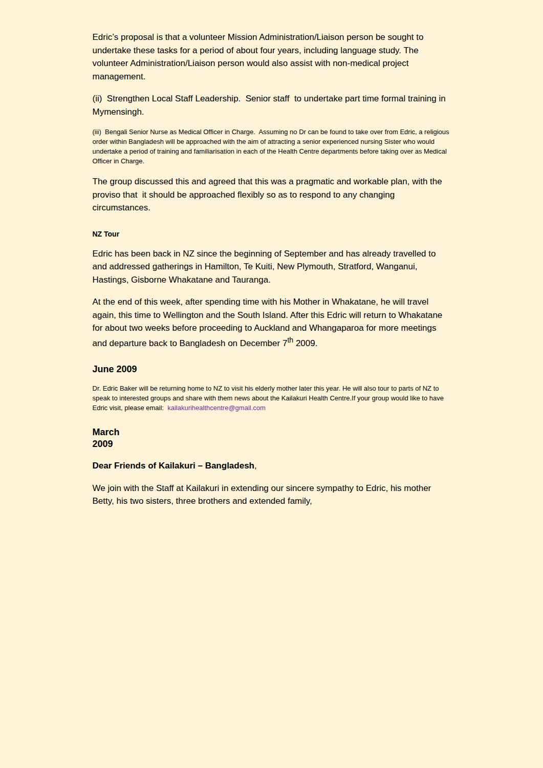Edric’s proposal is that a volunteer Mission Administration/Liaison person be sought to undertake these tasks for a period of about four years, including language study. The volunteer Administration/Liaison person would also assist with non-medical project management.
(ii) Strengthen Local Staff Leadership. Senior staff to undertake part time formal training in Mymensingh.
(iii) Bengali Senior Nurse as Medical Officer in Charge. Assuming no Dr can be found to take over from Edric, a religious order within Bangladesh will be approached with the aim of attracting a senior experienced nursing Sister who would undertake a period of training and familiarisation in each of the Health Centre departments before taking over as Medical Officer in Charge.
The group discussed this and agreed that this was a pragmatic and workable plan, with the proviso that it should be approached flexibly so as to respond to any changing circumstances.
NZ Tour
Edric has been back in NZ since the beginning of September and has already travelled to and addressed gatherings in Hamilton, Te Kuiti, New Plymouth, Stratford, Wanganui, Hastings, Gisborne Whakatane and Tauranga.
At the end of this week, after spending time with his Mother in Whakatane, he will travel again, this time to Wellington and the South Island. After this Edric will return to Whakatane for about two weeks before proceeding to Auckland and Whangaparoa for more meetings and departure back to Bangladesh on December 7th 2009.
June 2009
Dr. Edric Baker will be returning home to NZ to visit his elderly mother later this year. He will also tour to parts of NZ to speak to interested groups and share with them news about the Kailakuri Health Centre.If your group would like to have Edric visit, please email: kailakurihealthcentre@gmail.com
March
2009
Dear Friends of Kailakuri – Bangladesh,
We join with the Staff at Kailakuri in extending our sincere sympathy to Edric, his mother Betty, his two sisters, three brothers and extended family,